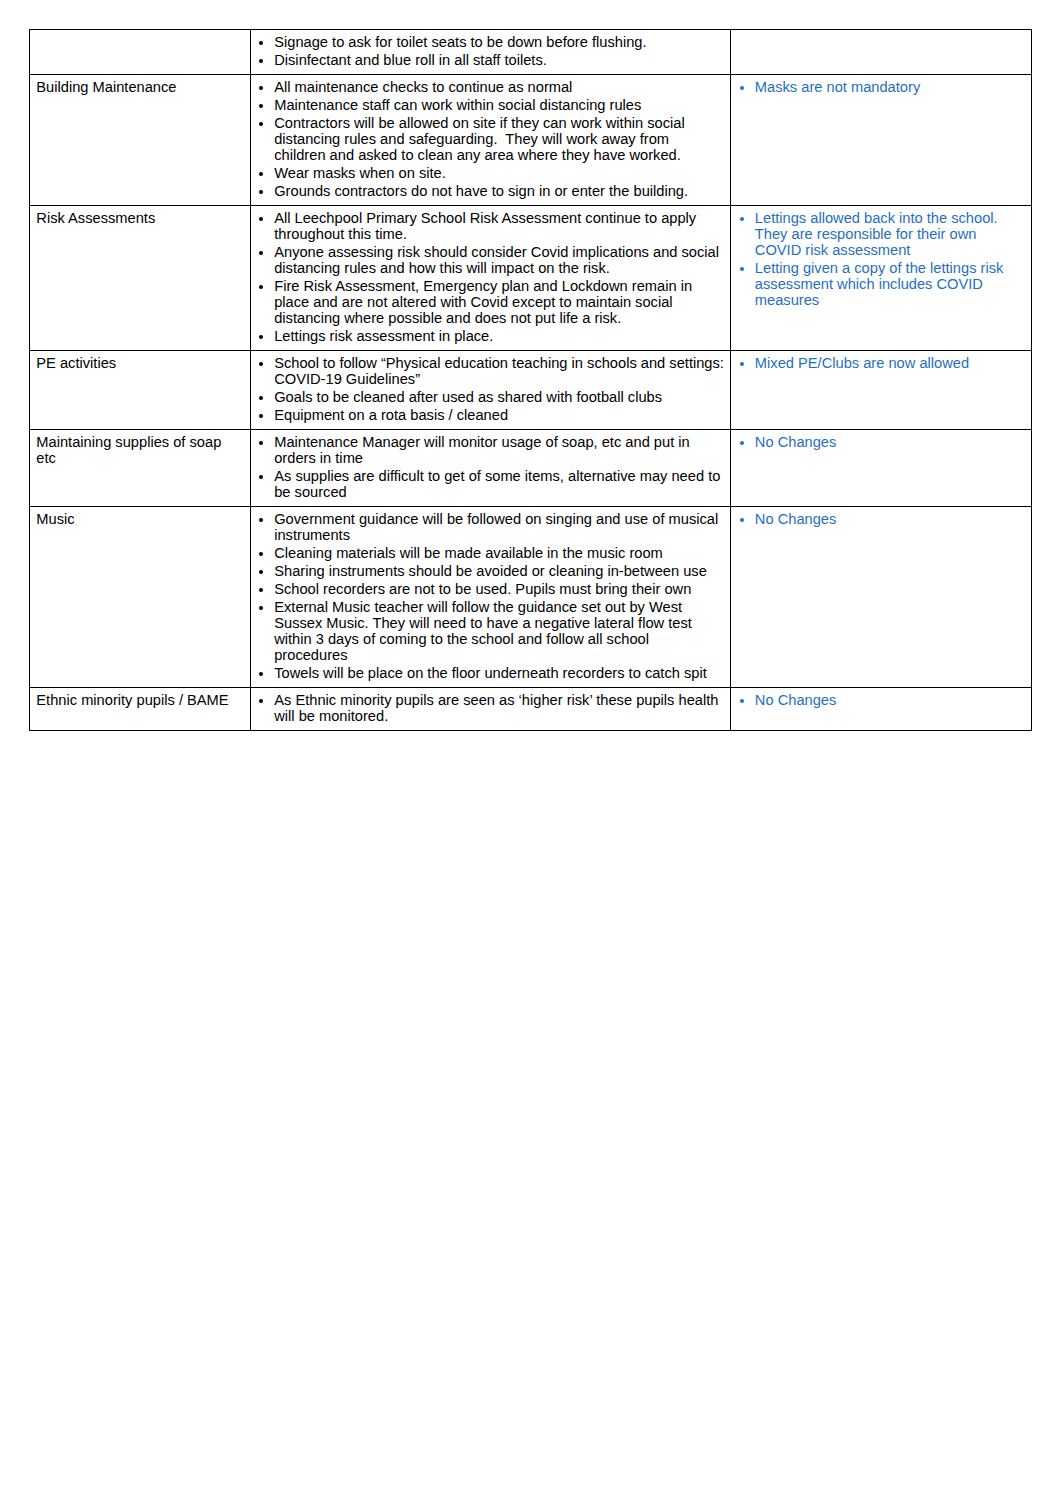| | Signage to ask for toilet seats to be down before flushing. Disinfectant and blue roll in all staff toilets. | |
| Building Maintenance | All maintenance checks to continue as normal Maintenance staff can work within social distancing rules Contractors will be allowed on site if they can work within social distancing rules and safeguarding. They will work away from children and asked to clean any area where they have worked. Wear masks when on site. Grounds contractors do not have to sign in or enter the building. | Masks are not mandatory |
| Risk Assessments | All Leechpool Primary School Risk Assessment continue to apply throughout this time. Anyone assessing risk should consider Covid implications and social distancing rules and how this will impact on the risk. Fire Risk Assessment, Emergency plan and Lockdown remain in place and are not altered with Covid except to maintain social distancing where possible and does not put life a risk. Lettings risk assessment in place. | Lettings allowed back into the school. They are responsible for their own COVID risk assessment Letting given a copy of the lettings risk assessment which includes COVID measures |
| PE activities | School to follow “Physical education teaching in schools and settings: COVID-19 Guidelines” Goals to be cleaned after used as shared with football clubs Equipment on a rota basis / cleaned | Mixed PE/Clubs are now allowed |
| Maintaining supplies of soap etc | Maintenance Manager will monitor usage of soap, etc and put in orders in time As supplies are difficult to get of some items, alternative may need to be sourced | No Changes |
| Music | Government guidance will be followed on singing and use of musical instruments Cleaning materials will be made available in the music room Sharing instruments should be avoided or cleaning in-between use School recorders are not to be used. Pupils must bring their own External Music teacher will follow the guidance set out by West Sussex Music. They will need to have a negative lateral flow test within 3 days of coming to the school and follow all school procedures Towels will be place on the floor underneath recorders to catch spit | No Changes |
| Ethnic minority pupils / BAME | As Ethnic minority pupils are seen as ‘higher risk’ these pupils health will be monitored. | No Changes |